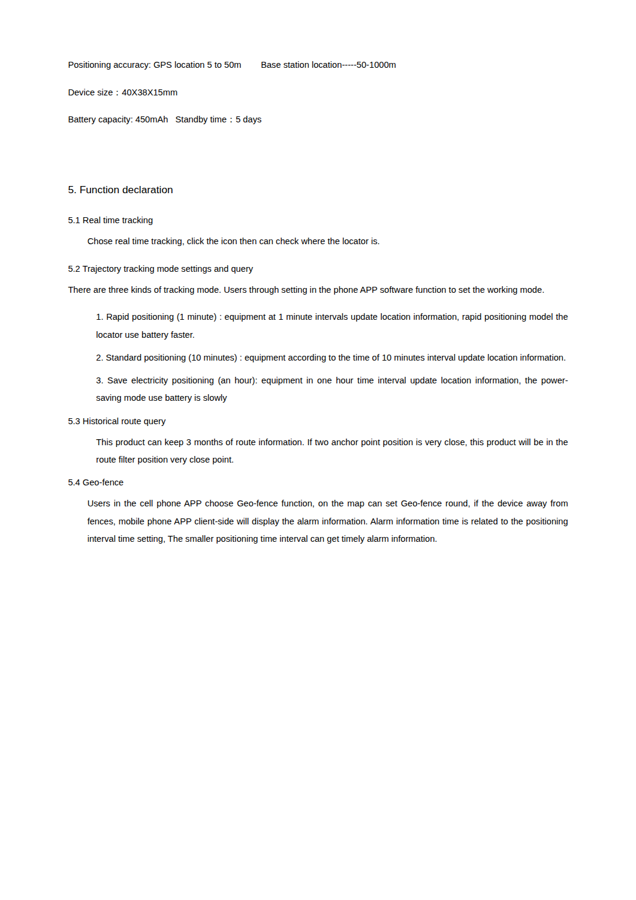Positioning accuracy: GPS location 5 to 50m Base station location-----50-1000m
Device size：40X38X15mm
Battery capacity: 450mAh Standby time：5 days
5. Function declaration
5.1 Real time tracking
Chose real time tracking, click the icon then can check where the locator is.
5.2 Trajectory tracking mode settings and query
There are three kinds of tracking mode. Users through setting in the phone APP software function to set the working mode.
1. Rapid positioning (1 minute) : equipment at 1 minute intervals update location information, rapid positioning model the locator use battery faster.
2. Standard positioning (10 minutes) : equipment according to the time of 10 minutes interval update location information.
3. Save electricity positioning (an hour): equipment in one hour time interval update location information, the power-saving mode use battery is slowly
5.3 Historical route query
This product can keep 3 months of route information. If two anchor point position is very close, this product will be in the route filter position very close point.
5.4 Geo-fence
Users in the cell phone APP choose Geo-fence function, on the map can set Geo-fence round, if the device away from fences, mobile phone APP client-side will display the alarm information. Alarm information time is related to the positioning interval time setting, The smaller positioning time interval can get timely alarm information.